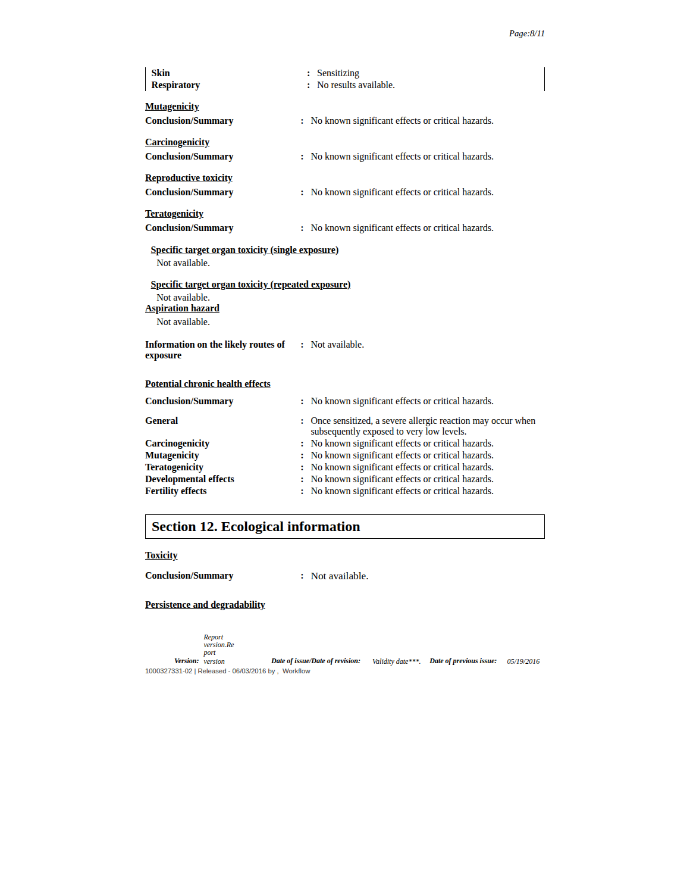Page:8/11
| Skin | : | Sensitizing |
| Respiratory | : | No results available. |
Mutagenicity
| Conclusion/Summary | : | No known significant effects or critical hazards. |
Carcinogenicity
| Conclusion/Summary | : | No known significant effects or critical hazards. |
Reproductive toxicity
| Conclusion/Summary | : | No known significant effects or critical hazards. |
Teratogenicity
| Conclusion/Summary | : | No known significant effects or critical hazards. |
Specific target organ toxicity (single exposure)
Not available.
Specific target organ toxicity (repeated exposure)
Not available.
Aspiration hazard
Not available.
| Information on the likely routes of exposure | : | Not available. |
Potential chronic health effects
| Conclusion/Summary | : | No known significant effects or critical hazards. |
| General | : | Once sensitized, a severe allergic reaction may occur when subsequently exposed to very low levels. |
| Carcinogenicity | : | No known significant effects or critical hazards. |
| Mutagenicity | : | No known significant effects or critical hazards. |
| Teratogenicity | : | No known significant effects or critical hazards. |
| Developmental effects | : | No known significant effects or critical hazards. |
| Fertility effects | : | No known significant effects or critical hazards. |
Section 12. Ecological information
Toxicity
| Conclusion/Summary | : | Not available. |
Persistence and degradability
| | Report version.Re port | | | | |
| Version: | version | Date of issue/Date of revision: | Validity date***. | Date of previous issue: | 05/19/2016 |
1000327331-02 | Released - 06/03/2016 by , Workflow